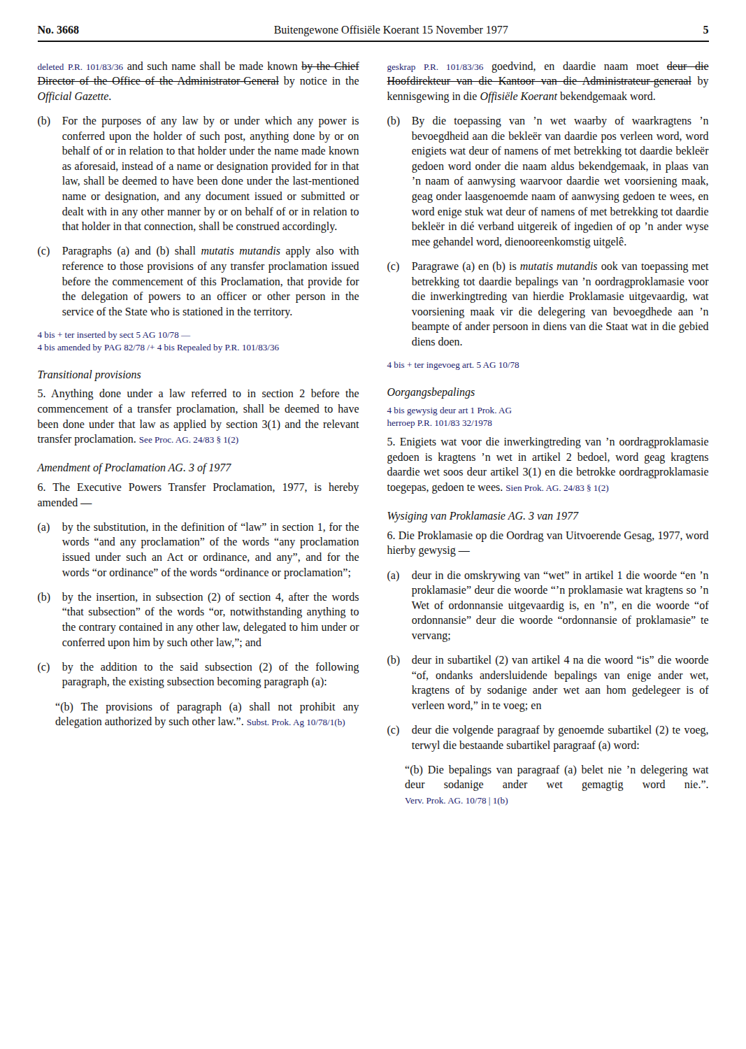No. 3668 Buitengewone Offisiële Koerant 15 November 1977 5
deleted P.R. 101/83/36 and such name shall be made known by the Chief Director of the Office of the Administrator-General by notice in the Official Gazette.
(b) For the purposes of any law by or under which any power is conferred upon the holder of such post, anything done by or on behalf of or in relation to that holder under the name made known as aforesaid, instead of a name or designation provided for in that law, shall be deemed to have been done under the last-mentioned name or designation, and any document issued or submitted or dealt with in any other manner by or on behalf of or in relation to that holder in that connection, shall be construed accordingly.
(c) Paragraphs (a) and (b) shall mutatis mutandis apply also with reference to those provisions of any transfer proclamation issued before the commencement of this Proclamation, that provide for the delegation of powers to an officer or other person in the service of the State who is stationed in the territory.
4 bis + ter inserted by sect 5 AG 10/78 —
4 bis amended by PAG 82/78 /+ 4 bis Repealed by P.R. 101/83/36
Transitional provisions
5. Anything done under a law referred to in section 2 before the commencement of a transfer proclamation, shall be deemed to have been done under that law as applied by section 3(1) and the relevant transfer proclamation. See Proc. AG. 24/83 § 1(2)
Amendment of Proclamation AG. 3 of 1977
6. The Executive Powers Transfer Proclamation, 1977, is hereby amended —
(a) by the substitution, in the definition of “law” in section 1, for the words “and any proclamation” of the words “any proclamation issued under such an Act or ordinance, and any”, and for the words “or ordinance” of the words “ordinance or proclamation”;
(b) by the insertion, in subsection (2) of section 4, after the words “that subsection” of the words “or, notwithstanding anything to the contrary contained in any other law, delegated to him under or conferred upon him by such other law,”; and
(c) by the addition to the said subsection (2) of the following paragraph, the existing subsection becoming paragraph (a):
“(b) The provisions of paragraph (a) shall not prohibit any delegation authorized by such other law.”. Subst. Prok. Ag 10/78/1(b)
geskrap P.R. 101/83/36 goedvind, en daardie naam moet deur die Hoofdirekteur van die Kantoor van die Administrateur-generaal by kennisgewing in die Offisiële Koerant bekendgemaak word.
(b) By die toepassing van ’n wet waarby of waarkragtens ’n bevoegdheid aan die bekleër van daardie pos verleen word, word enigiets wat deur of namens of met betrekking tot daardie bekleër gedoen word onder die naam aldus bekendgemaak, in plaas van ’n naam of aanwysing waarvoor daardie wet voorsiening maak, geag onder laasgenoemde naam of aanwysing gedoen te wees, en word enige stuk wat deur of namens of met betrekking tot daardie bekleër in dié verband uitgereik of ingedien of op ’n ander wyse mee gehandel word, dienooreenkomstig uitgelê.
(c) Paragrawe (a) en (b) is mutatis mutandis ook van toepassing met betrekking tot daardie bepalings van ’n oordragproklamasie voor die inwerkingtreding van hierdie Proklamasie uitgevaardig, wat voorsiening maak vir die delegering van bevoegdhede aan ’n beampte of ander persoon in diens van die Staat wat in die gebied diens doen.
4 bis + ter ingevoeg art. 5 AG 10/78
Oorgangsbepalings
4 bis gewysig deur art 1 Prok. AG
herroep P.R. 101/83 32/1978
5. Enigiets wat voor die inwerkingtreding van ’n oordragproklamasie gedoen is kragtens ’n wet in artikel 2 bedoel, word geag kragtens daardie wet soos deur artikel 3(1) en die betrokke oordragproklamasie toegepas, gedoen te wees. Sien Prok. AG. 24/83 § 1(2)
Wysiging van Proklamasie AG. 3 van 1977
6. Die Proklamasie op die Oordrag van Uitvoerende Gesag, 1977, word hierby gewysig —
(a) deur in die omskrywing van “wet” in artikel 1 die woorde “en ’n proklamasie” deur die woorde “’n proklamasie wat kragtens so ’n Wet of ordonnansie uitgevaardig is, en ’n”, en die woorde “of ordonnansie” deur die woorde “ordonnansie of proklamasie” te vervang;
(b) deur in subartikel (2) van artikel 4 na die woord “is” die woorde “of, ondanks andersluidende bepalings van enige ander wet, kragtens of by sodanige ander wet aan hom gedelegeer is of verleen word,” in te voeg; en
(c) deur die volgende paragraaf by genoemde subartikel (2) te voeg, terwyl die bestaande subartikel paragraaf (a) word:
“(b) Die bepalings van paragraaf (a) belet nie ’n delegering wat deur sodanige ander wet gemagtig word nie.”. Verv. Prok. AG. 10/78 | 1(b)